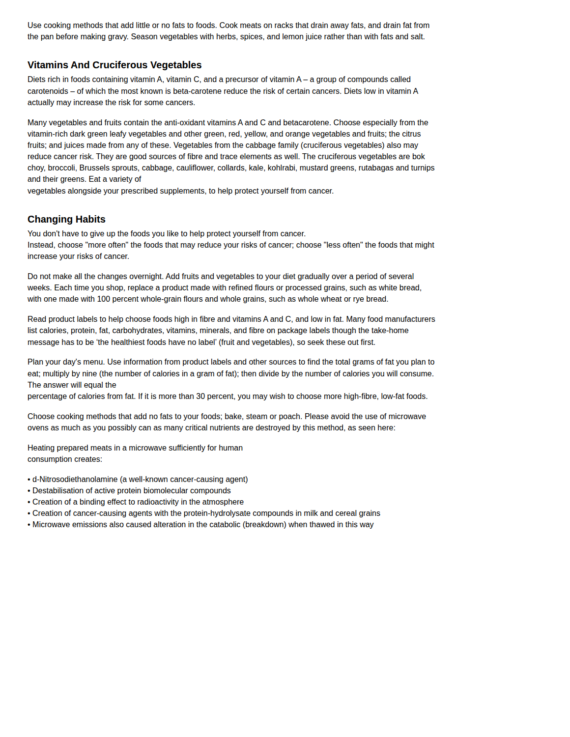Use cooking methods that add little or no fats to foods. Cook meats on racks that drain away fats, and drain fat from the pan before making gravy. Season vegetables with herbs, spices, and lemon juice rather than with fats and salt.
Vitamins And Cruciferous Vegetables
Diets rich in foods containing vitamin A, vitamin C, and a precursor of vitamin A – a group of compounds called carotenoids – of which the most known is beta-carotene reduce the risk of certain cancers. Diets low in vitamin A actually may increase the risk for some cancers.
Many vegetables and fruits contain the anti-oxidant vitamins A and C and betacarotene. Choose especially from the vitamin-rich dark green leafy vegetables and other green, red, yellow, and orange vegetables and fruits; the citrus fruits; and juices made from any of these. Vegetables from the cabbage family (cruciferous vegetables) also may reduce cancer risk. They are good sources of fibre and trace elements as well. The cruciferous vegetables are bok choy, broccoli, Brussels sprouts, cabbage, cauliflower, collards, kale, kohlrabi, mustard greens, rutabagas and turnips and their greens. Eat a variety of
vegetables alongside your prescribed supplements, to help protect yourself from cancer.
Changing Habits
You don't have to give up the foods you like to help protect yourself from cancer.
Instead, choose "more often" the foods that may reduce your risks of cancer; choose "less often" the foods that might increase your risks of cancer.
Do not make all the changes overnight. Add fruits and vegetables to your diet gradually over a period of several weeks. Each time you shop, replace a product made with refined flours or processed grains, such as white bread, with one made with 100 percent whole-grain flours and whole grains, such as whole wheat or rye bread.
Read product labels to help choose foods high in fibre and vitamins A and C, and low in fat. Many food manufacturers list calories, protein, fat, carbohydrates, vitamins, minerals, and fibre on package labels though the take-home message has to be ‘the healthiest foods have no label’ (fruit and vegetables), so seek these out first.
Plan your day's menu. Use information from product labels and other sources to find the total grams of fat you plan to eat; multiply by nine (the number of calories in a gram of fat); then divide by the number of calories you will consume. The answer will equal the
percentage of calories from fat. If it is more than 30 percent, you may wish to choose more high-fibre, low-fat foods.
Choose cooking methods that add no fats to your foods; bake, steam or poach. Please avoid the use of microwave ovens as much as you possibly can as many critical nutrients are destroyed by this method, as seen here:
Heating prepared meats in a microwave sufficiently for human
consumption creates:
d-Nitrosodiethanolamine (a well-known cancer-causing agent)
Destabilisation of active protein biomolecular compounds
Creation of a binding effect to radioactivity in the atmosphere
Creation of cancer-causing agents with the protein-hydrolysate compounds in milk and cereal grains
Microwave emissions also caused alteration in the catabolic (breakdown) when thawed in this way